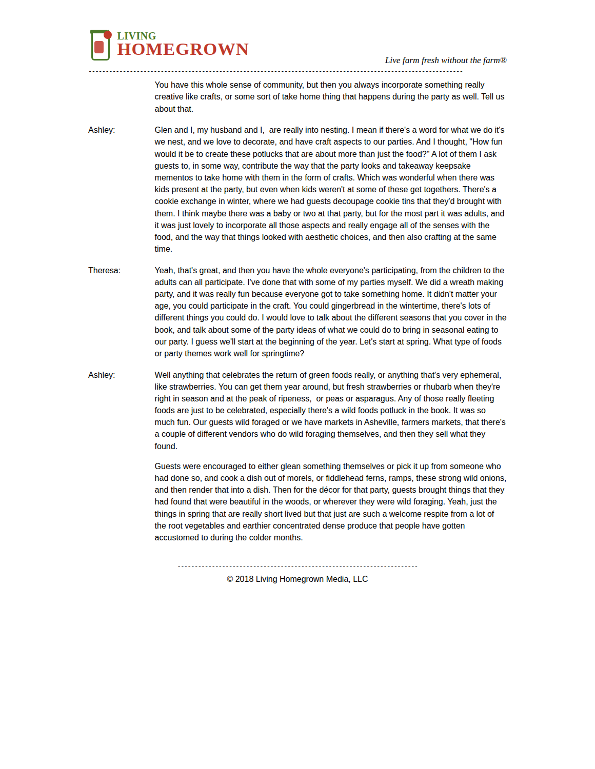LIVING HOMEGROWN
Live farm fresh without the farm®
-------------------------------------------------------------------------------------------------------------
| | You have this whole sense of community, but then you always incorporate something really creative like crafts, or some sort of take home thing that happens during the party as well. Tell us about that. |
| Ashley: | Glen and I, my husband and I, are really into nesting. I mean if there's a word for what we do it's we nest, and we love to decorate, and have craft aspects to our parties. And I thought, "How fun would it be to create these potlucks that are about more than just the food?" A lot of them I ask guests to, in some way, contribute the way that the party looks and takeaway keepsake mementos to take home with them in the form of crafts. Which was wonderful when there was kids present at the party, but even when kids weren't at some of these get togethers. There's a cookie exchange in winter, where we had guests decoupage cookie tins that they'd brought with them. I think maybe there was a baby or two at that party, but for the most part it was adults, and it was just lovely to incorporate all those aspects and really engage all of the senses with the food, and the way that things looked with aesthetic choices, and then also crafting at the same time. |
| Theresa: | Yeah, that's great, and then you have the whole everyone's participating, from the children to the adults can all participate. I've done that with some of my parties myself. We did a wreath making party, and it was really fun because everyone got to take something home. It didn't matter your age, you could participate in the craft. You could gingerbread in the wintertime, there's lots of different things you could do. I would love to talk about the different seasons that you cover in the book, and talk about some of the party ideas of what we could do to bring in seasonal eating to our party. I guess we'll start at the beginning of the year. Let's start at spring. What type of foods or party themes work well for springtime? |
| Ashley: | Well anything that celebrates the return of green foods really, or anything that's very ephemeral, like strawberries. You can get them year around, but fresh strawberries or rhubarb when they're right in season and at the peak of ripeness, or peas or asparagus. Any of those really fleeting foods are just to be celebrated, especially there's a wild foods potluck in the book. It was so much fun. Our guests wild foraged or we have markets in Asheville, farmers markets, that there's a couple of different vendors who do wild foraging themselves, and then they sell what they found. Guests were encouraged to either glean something themselves or pick it up from someone who had done so, and cook a dish out of morels, or fiddlehead ferns, ramps, these strong wild onions, and then render that into a dish. Then for the décor for that party, guests brought things that they had found that were beautiful in the woods, or wherever they were wild foraging. Yeah, just the things in spring that are really short lived but that just are such a welcome respite from a lot of the root vegetables and earthier concentrated dense produce that people have gotten accustomed to during the colder months. |
---------------------------------------------------------------------- © 2018 Living Homegrown Media, LLC